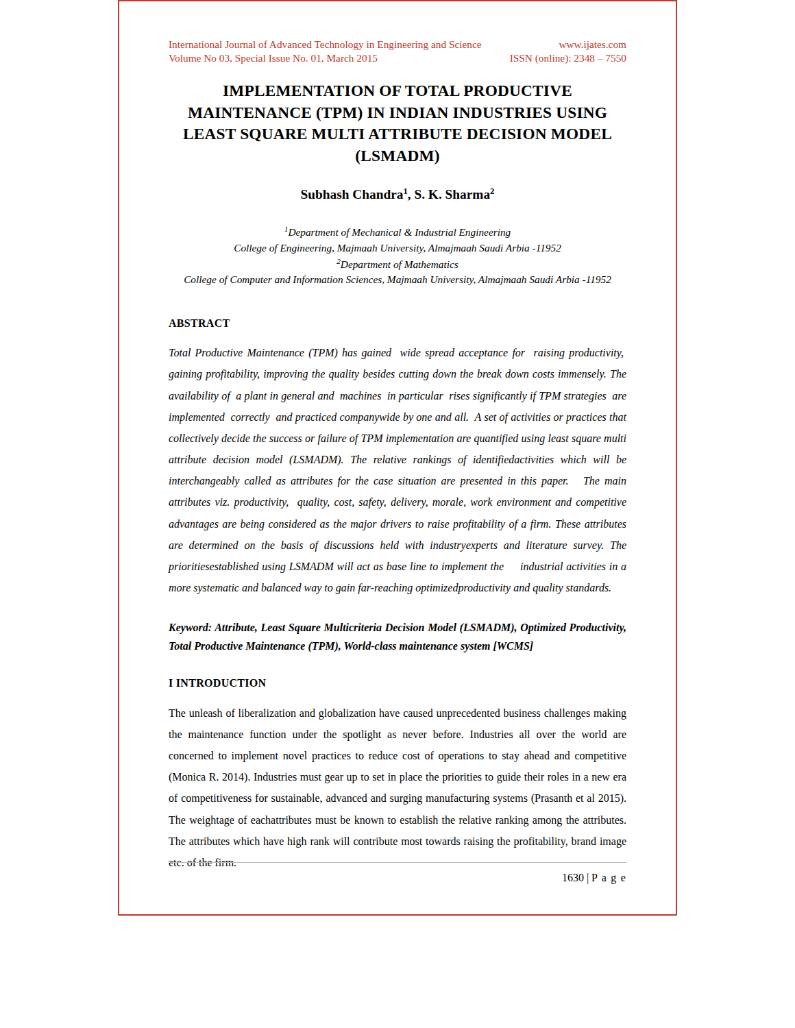International Journal of Advanced Technology in Engineering and Science www.ijates.com
Volume No 03, Special Issue No. 01, March 2015 ISSN (online): 2348 – 7550
IMPLEMENTATION OF TOTAL PRODUCTIVE MAINTENANCE (TPM) IN INDIAN INDUSTRIES USING LEAST SQUARE MULTI ATTRIBUTE DECISION MODEL (LSMADM)
Subhash Chandra1, S. K. Sharma2
1Department of Mechanical & Industrial Engineering
College of Engineering, Majmaah University, Almajmaah Saudi Arbia -11952
2Department of Mathematics
College of Computer and Information Sciences, Majmaah University, Almajmaah Saudi Arbia -11952
ABSTRACT
Total Productive Maintenance (TPM) has gained wide spread acceptance for raising productivity, gaining profitability, improving the quality besides cutting down the break down costs immensely. The availability of a plant in general and machines in particular rises significantly if TPM strategies are implemented correctly and practiced companywide by one and all. A set of activities or practices that collectively decide the success or failure of TPM implementation are quantified using least square multi attribute decision model (LSMADM). The relative rankings of identifiedactivities which will be interchangeably called as attributes for the case situation are presented in this paper. The main attributes viz. productivity, quality, cost, safety, delivery, morale, work environment and competitive advantages are being considered as the major drivers to raise profitability of a firm. These attributes are determined on the basis of discussions held with industryexperts and literature survey. The prioritiesestablished using LSMADM will act as base line to implement the industrial activities in a more systematic and balanced way to gain far-reaching optimizedproductivity and quality standards.
Keyword: Attribute, Least Square Multicriteria Decision Model (LSMADM), Optimized Productivity, Total Productive Maintenance (TPM), World-class maintenance system [WCMS]
I INTRODUCTION
The unleash of liberalization and globalization have caused unprecedented business challenges making the maintenance function under the spotlight as never before. Industries all over the world are concerned to implement novel practices to reduce cost of operations to stay ahead and competitive (Monica R. 2014). Industries must gear up to set in place the priorities to guide their roles in a new era of competitiveness for sustainable, advanced and surging manufacturing systems (Prasanth et al 2015). The weightage of eachattributes must be known to establish the relative ranking among the attributes. The attributes which have high rank will contribute most towards raising the profitability, brand image etc. of the firm.
1630 | P a g e